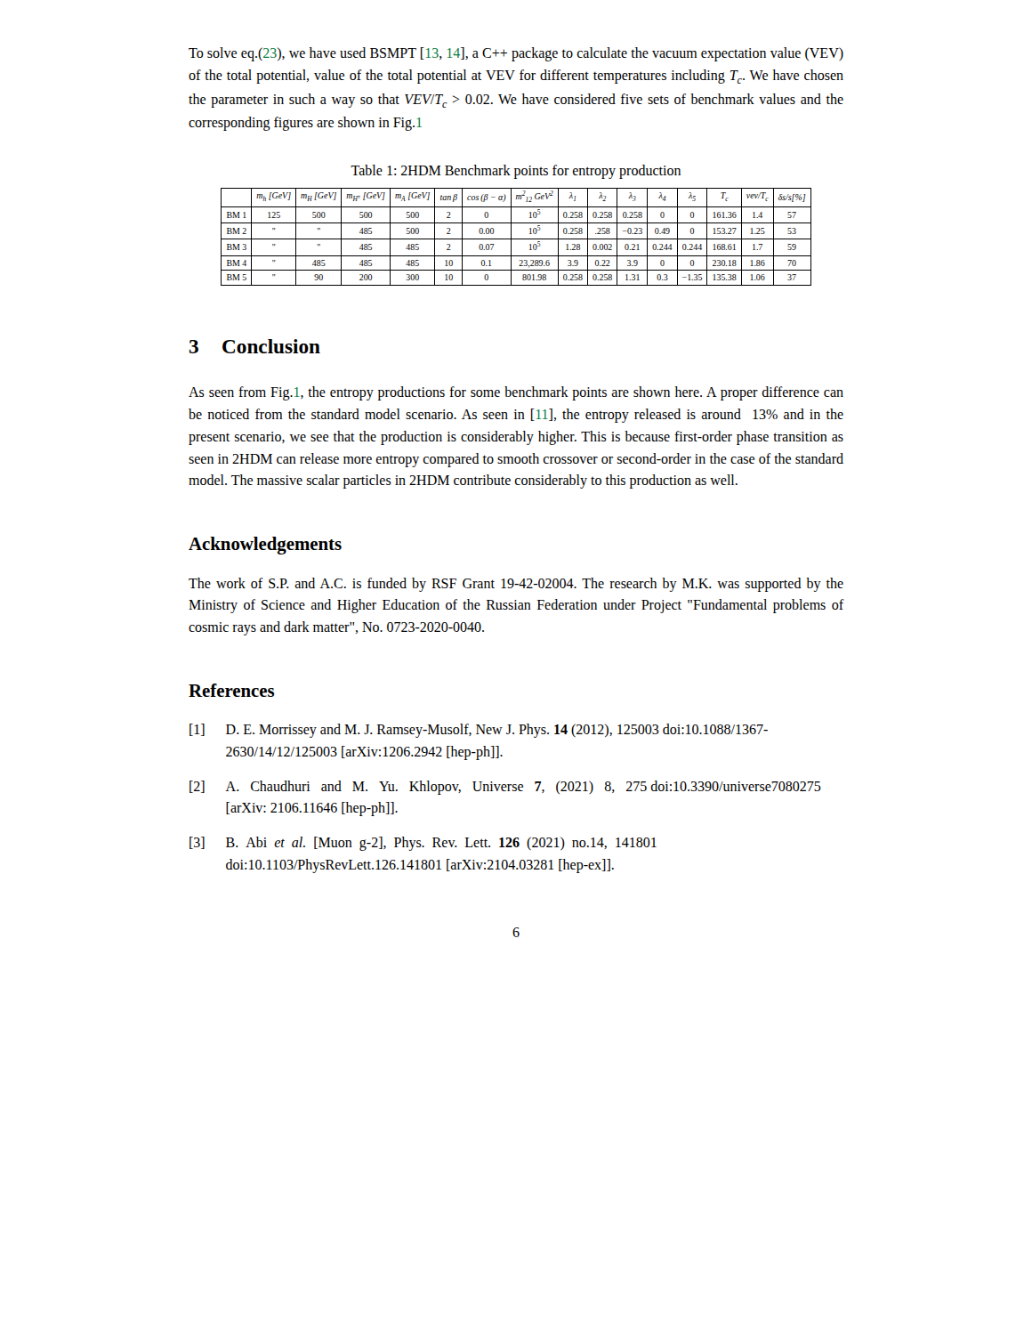To solve eq.(23), we have used BSMPT [13, 14], a C++ package to calculate the vacuum expectation value (VEV) of the total potential, value of the total potential at VEV for different temperatures including Tc. We have chosen the parameter in such a way so that VEV/Tc > 0.02. We have considered five sets of benchmark values and the corresponding figures are shown in Fig.1
Table 1: 2HDM Benchmark points for entropy production
| | m h [GeV] | m H [GeV] | m H ± [GeV] | m A [GeV] | tan β | cos (β − α) | m 2 12 GeV 2 | λ 1 | λ 2 | λ 3 | λ 4 | λ 5 | T c | vev/T c | δs/s[%] |
| --- | --- | --- | --- | --- | --- | --- | --- | --- | --- | --- | --- | --- | --- | --- | --- |
| BM 1 | 125 | 500 | 500 | 500 | 2 | 0 | 10 5 | 0.258 | 0.258 | 0.258 | 0 | 0 | 161.36 | 1.4 | 57 |
| BM 2 | " | " | 485 | 500 | 2 | 0.00 | 10 5 | 0.258 | .258 | −0.23 | 0.49 | 0 | 153.27 | 1.25 | 53 |
| BM 3 | " | " | 485 | 485 | 2 | 0.07 | 10 5 | 1.28 | 0.002 | 0.21 | 0.244 | 0.244 | 168.61 | 1.7 | 59 |
| BM 4 | " | 485 | 485 | 485 | 10 | 0.1 | 23,289.6 | 3.9 | 0.22 | 3.9 | 0 | 0 | 230.18 | 1.86 | 70 |
| BM 5 | " | 90 | 200 | 300 | 10 | 0 | 801.98 | 0.258 | 0.258 | 1.31 | 0.3 | −1.35 | 135.38 | 1.06 | 37 |
3 Conclusion
As seen from Fig.1, the entropy productions for some benchmark points are shown here. A proper difference can be noticed from the standard model scenario. As seen in [11], the entropy released is around 13% and in the present scenario, we see that the production is considerably higher. This is because first-order phase transition as seen in 2HDM can release more entropy compared to smooth crossover or second-order in the case of the standard model. The massive scalar particles in 2HDM contribute considerably to this production as well.
Acknowledgements
The work of S.P. and A.C. is funded by RSF Grant 19-42-02004. The research by M.K. was supported by the Ministry of Science and Higher Education of the Russian Federation under Project "Fundamental problems of cosmic rays and dark matter", No. 0723-2020-0040.
References
[1]
D. E. Morrissey and M. J. Ramsey-Musolf, New J. Phys. 14 (2012), 125003 doi:10.1088/1367-2630/14/12/125003 [arXiv:1206.2942 [hep-ph]].
[2]
A. Chaudhuri and M. Yu. Khlopov, Universe 7, (2021) 8, 275 doi:10.3390/universe7080275 [arXiv: 2106.11646 [hep-ph]].
[3]
B. Abi et al. [Muon g-2], Phys. Rev. Lett. 126 (2021) no.14, 141801 doi:10.1103/PhysRevLett.126.141801 [arXiv:2104.03281 [hep-ex]].
6